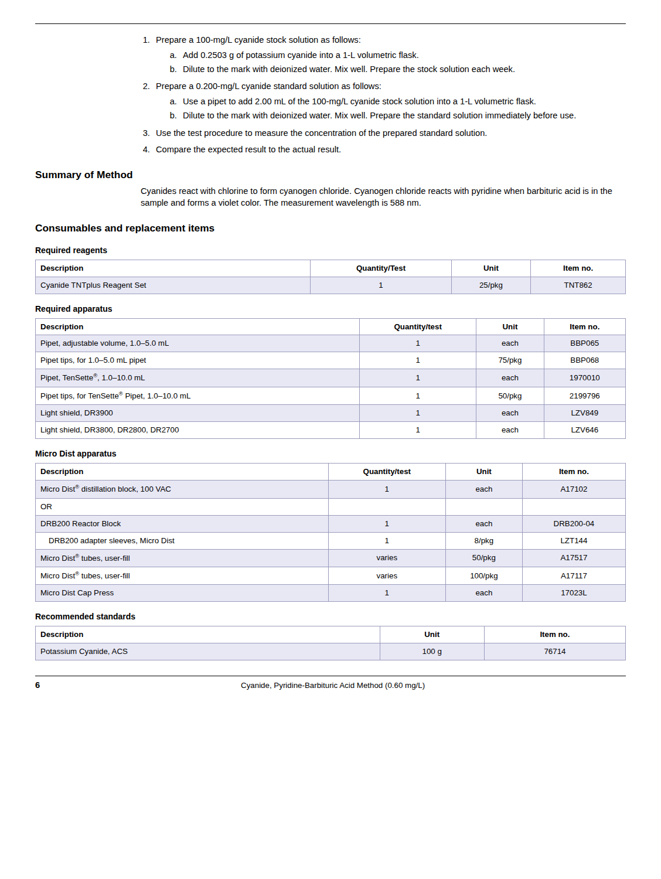Prepare a 100-mg/L cyanide stock solution as follows:
Add 0.2503 g of potassium cyanide into a 1-L volumetric flask.
Dilute to the mark with deionized water. Mix well. Prepare the stock solution each week.
Prepare a 0.200-mg/L cyanide standard solution as follows:
Use a pipet to add 2.00 mL of the 100-mg/L cyanide stock solution into a 1-L volumetric flask.
Dilute to the mark with deionized water. Mix well. Prepare the standard solution immediately before use.
Use the test procedure to measure the concentration of the prepared standard solution.
Compare the expected result to the actual result.
Summary of Method
Cyanides react with chlorine to form cyanogen chloride. Cyanogen chloride reacts with pyridine when barbituric acid is in the sample and forms a violet color. The measurement wavelength is 588 nm.
Consumables and replacement items
Required reagents
| Description | Quantity/Test | Unit | Item no. |
| --- | --- | --- | --- |
| Cyanide TNTplus Reagent Set | 1 | 25/pkg | TNT862 |
Required apparatus
| Description | Quantity/test | Unit | Item no. |
| --- | --- | --- | --- |
| Pipet, adjustable volume, 1.0–5.0 mL | 1 | each | BBP065 |
| Pipet tips, for 1.0–5.0 mL pipet | 1 | 75/pkg | BBP068 |
| Pipet, TenSette ® , 1.0–10.0 mL | 1 | each | 1970010 |
| Pipet tips, for TenSette ® Pipet, 1.0–10.0 mL | 1 | 50/pkg | 2199796 |
| Light shield, DR3900 | 1 | each | LZV849 |
| Light shield, DR3800, DR2800, DR2700 | 1 | each | LZV646 |
Micro Dist apparatus
| Description | Quantity/test | Unit | Item no. |
| --- | --- | --- | --- |
| Micro Dist ® distillation block, 100 VAC | 1 | each | A17102 |
| OR | | | |
| DRB200 Reactor Block | 1 | each | DRB200-04 |
| DRB200 adapter sleeves, Micro Dist | 1 | 8/pkg | LZT144 |
| Micro Dist ® tubes, user-fill | varies | 50/pkg | A17517 |
| Micro Dist ® tubes, user-fill | varies | 100/pkg | A17117 |
| Micro Dist Cap Press | 1 | each | 17023L |
Recommended standards
| Description | Unit | Item no. |
| --- | --- | --- |
| Potassium Cyanide, ACS | 100 g | 76714 |
6 Cyanide, Pyridine-Barbituric Acid Method (0.60 mg/L)